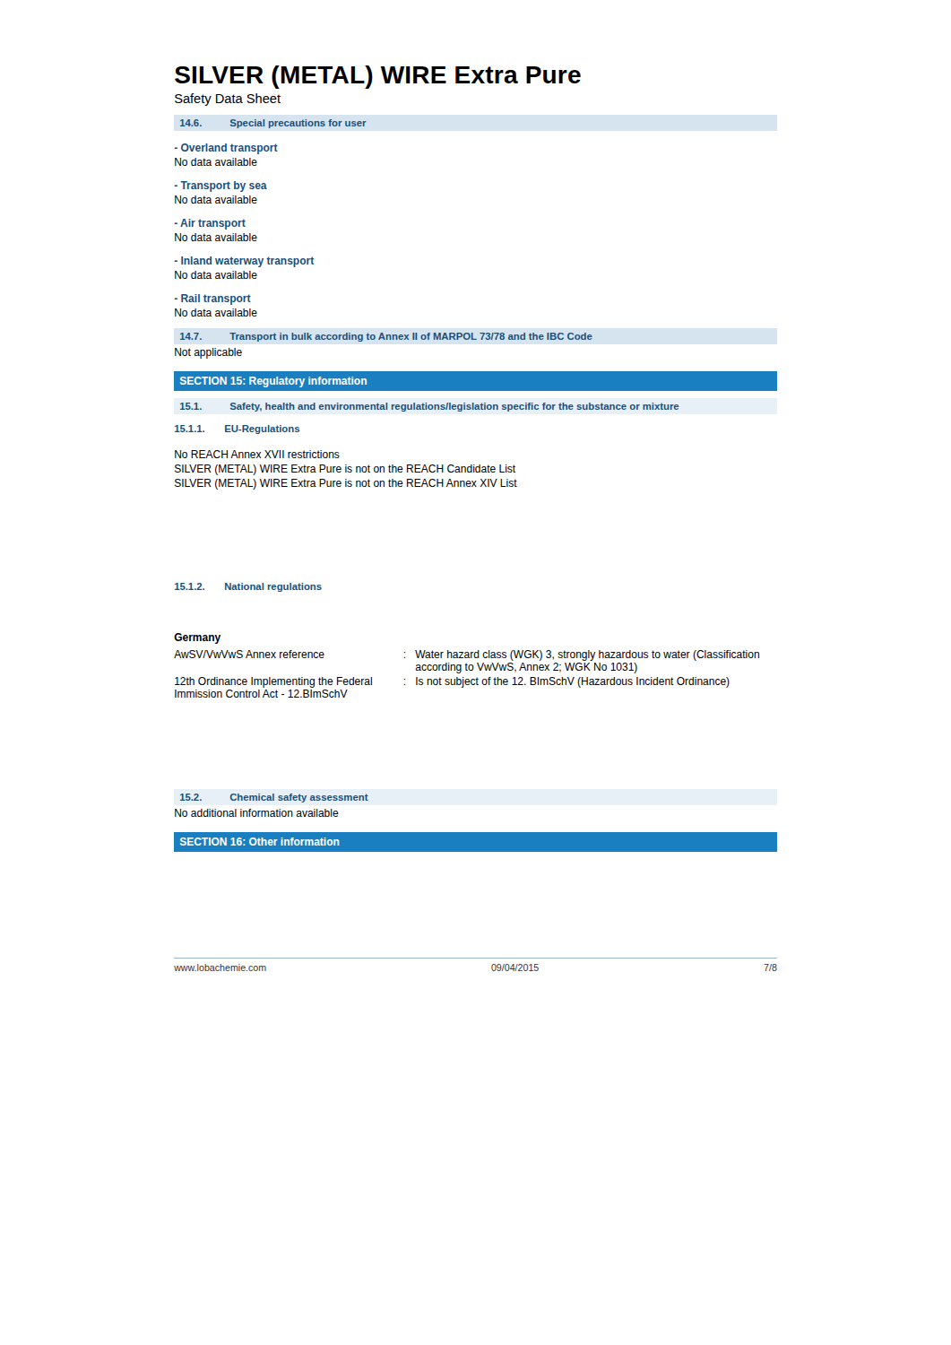SILVER (METAL) WIRE Extra Pure
Safety Data Sheet
14.6. Special precautions for user
- Overland transport
No data available
- Transport by sea
No data available
- Air transport
No data available
- Inland waterway transport
No data available
- Rail transport
No data available
14.7. Transport in bulk according to Annex II of MARPOL 73/78 and the IBC Code
Not applicable
SECTION 15: Regulatory information
15.1. Safety, health and environmental regulations/legislation specific for the substance or mixture
15.1.1. EU-Regulations
No REACH Annex XVII restrictions
SILVER (METAL) WIRE Extra Pure is not on the REACH Candidate List
SILVER (METAL) WIRE Extra Pure is not on the REACH Annex XIV List
15.1.2. National regulations
Germany
| AwSV/VwVwS Annex reference | : | Water hazard class (WGK) 3, strongly hazardous to water (Classification according to VwVwS, Annex 2; WGK No 1031) |
| 12th Ordinance Implementing the Federal Immission Control Act - 12.BImSchV | : | Is not subject of the 12. BImSchV (Hazardous Incident Ordinance) |
15.2. Chemical safety assessment
No additional information available
SECTION 16: Other information
www.lobachemie.com 09/04/2015 7/8